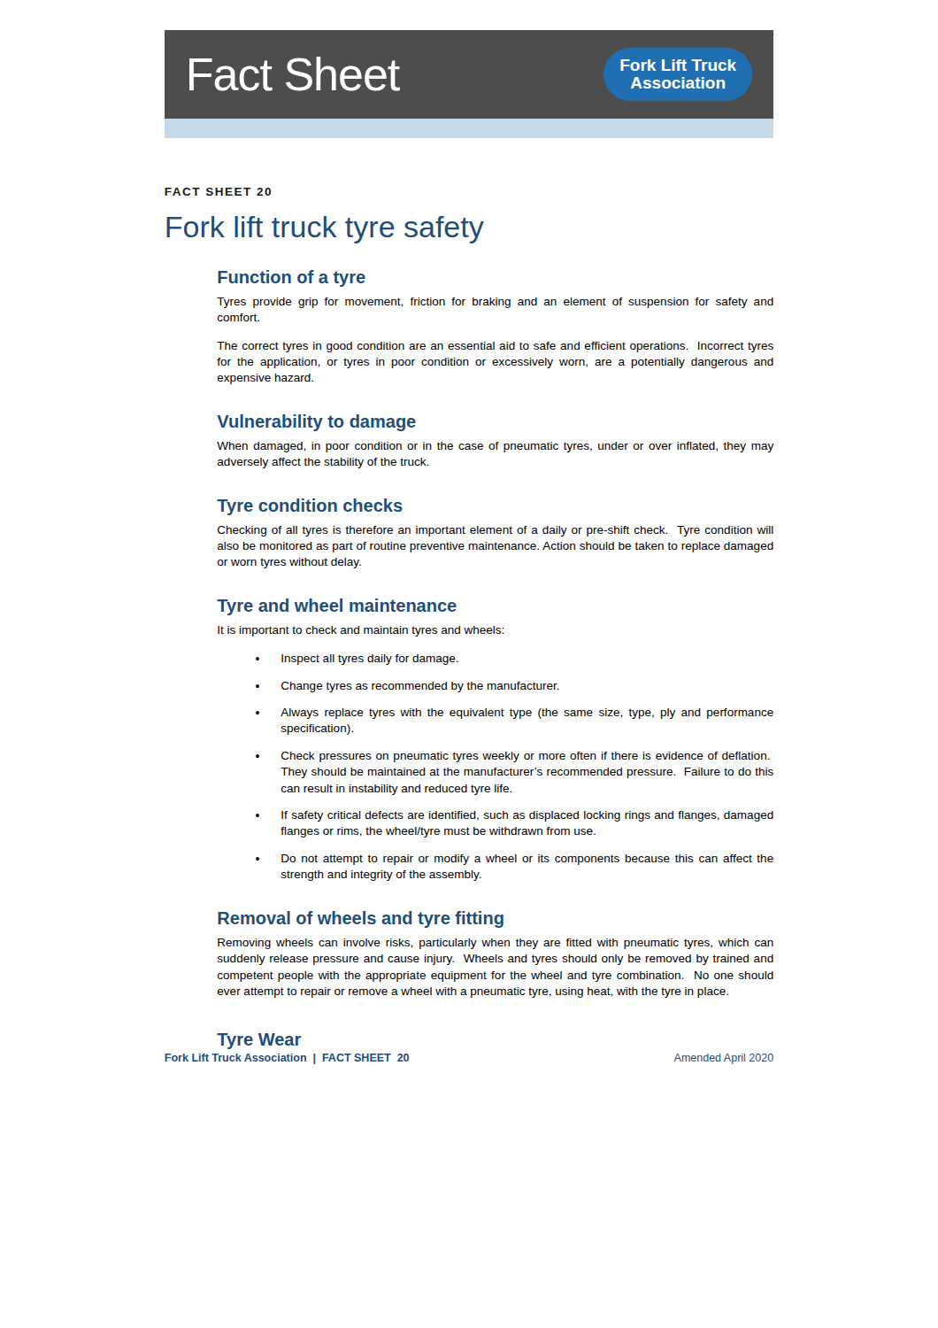Fact Sheet
Fork Lift Truck Association
FACT SHEET 20
Fork lift truck tyre safety
Function of a tyre
Tyres provide grip for movement, friction for braking and an element of suspension for safety and comfort.
The correct tyres in good condition are an essential aid to safe and efficient operations. Incorrect tyres for the application, or tyres in poor condition or excessively worn, are a potentially dangerous and expensive hazard.
Vulnerability to damage
When damaged, in poor condition or in the case of pneumatic tyres, under or over inflated, they may adversely affect the stability of the truck.
Tyre condition checks
Checking of all tyres is therefore an important element of a daily or pre-shift check. Tyre condition will also be monitored as part of routine preventive maintenance. Action should be taken to replace damaged or worn tyres without delay.
Tyre and wheel maintenance
It is important to check and maintain tyres and wheels:
Inspect all tyres daily for damage.
Change tyres as recommended by the manufacturer.
Always replace tyres with the equivalent type (the same size, type, ply and performance specification).
Check pressures on pneumatic tyres weekly or more often if there is evidence of deflation. They should be maintained at the manufacturer’s recommended pressure. Failure to do this can result in instability and reduced tyre life.
If safety critical defects are identified, such as displaced locking rings and flanges, damaged flanges or rims, the wheel/tyre must be withdrawn from use.
Do not attempt to repair or modify a wheel or its components because this can affect the strength and integrity of the assembly.
Removal of wheels and tyre fitting
Removing wheels can involve risks, particularly when they are fitted with pneumatic tyres, which can suddenly release pressure and cause injury. Wheels and tyres should only be removed by trained and competent people with the appropriate equipment for the wheel and tyre combination. No one should ever attempt to repair or remove a wheel with a pneumatic tyre, using heat, with the tyre in place.
Tyre Wear
Fork Lift Truck Association | FACT SHEET 20
Amended April 2020